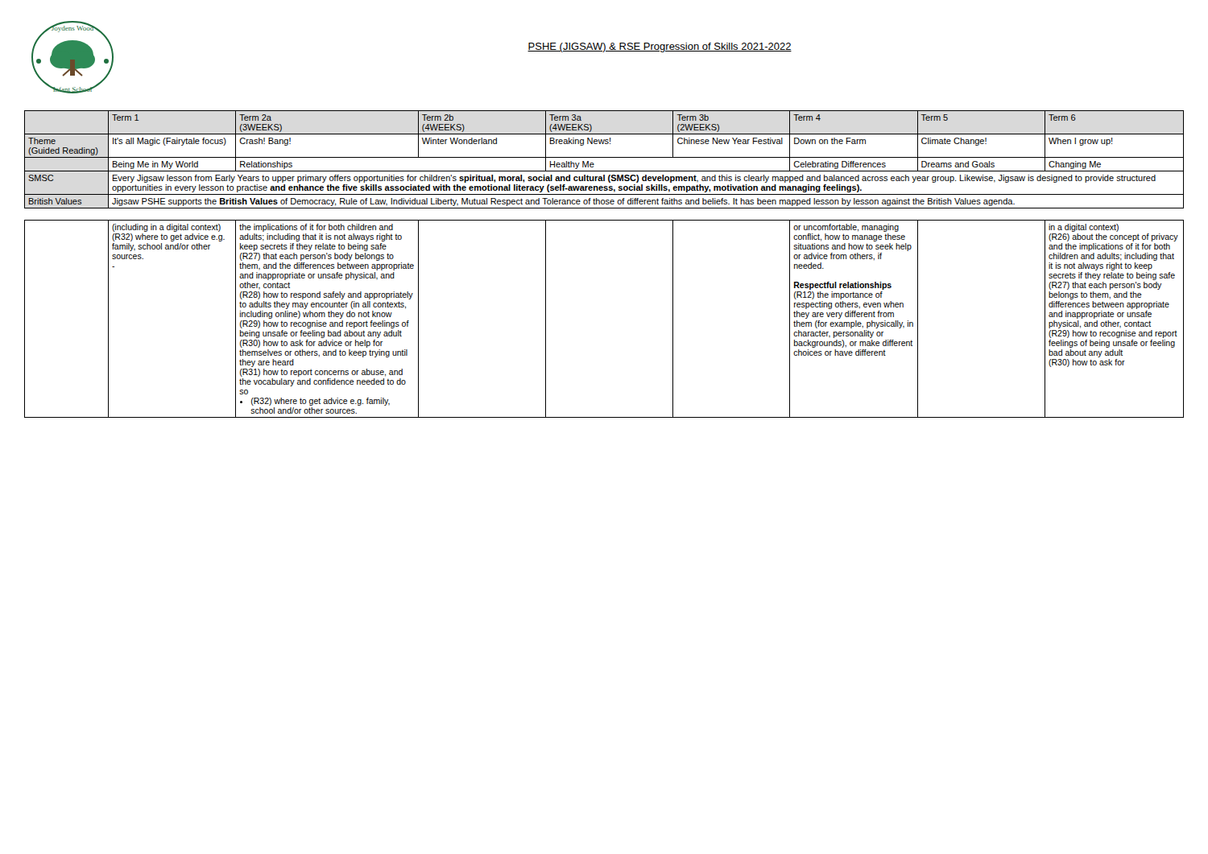Joydens Wood Infant School
PSHE (JIGSAW) & RSE Progression of Skills 2021-2022
| | Term 1 | Term 2a (3WEEKS) | Term 2b (4WEEKS) | Term 3a (4WEEKS) | Term 3b (2WEEKS) | Term 4 | Term 5 | Term 6 |
| Theme (Guided Reading) | It's all Magic (Fairytale focus) | Crash! Bang! | Winter Wonderland | Breaking News! | Chinese New Year Festival | Down on the Farm | Climate Change! | When I grow up! |
| | Being Me in My World | Relationships | Healthy Me | Celebrating Differences | Dreams and Goals | Changing Me |
| SMSC | Every Jigsaw lesson from Early Years to upper primary offers opportunities for children's spiritual, moral, social and cultural (SMSC) development , and this is clearly mapped and balanced across each year group. Likewise, Jigsaw is designed to provide structured opportunities in every lesson to practise and enhance the five skills associated with the emotional literacy (self-awareness, social skills, empathy, motivation and managing feelings). |
| British Values | Jigsaw PSHE supports the British Values of Democracy, Rule of Law, Individual Liberty, Mutual Respect and Tolerance of those of different faiths and beliefs. It has been mapped lesson by lesson against the British Values agenda. |
| | (including in a digital context) (R32) where to get advice e.g. family, school and/or other sources. - | the implications of it for both children and adults; including that it is not always right to keep secrets if they relate to being safe (R27) that each person's body belongs to them, and the differences between appropriate and inappropriate or unsafe physical, and other, contact (R28) how to respond safely and appropriately to adults they may encounter (in all contexts, including online) whom they do not know (R29) how to recognise and report feelings of being unsafe or feeling bad about any adult (R30) how to ask for advice or help for themselves or others, and to keep trying until they are heard (R31) how to report concerns or abuse, and the vocabulary and confidence needed to do so (R32) where to get advice e.g. family, school and/or other sources. | | | | or uncomfortable, managing conflict, how to manage these situations and how to seek help or advice from others, if needed. Respectful relationships (R12) the importance of respecting others, even when they are very different from them (for example, physically, in character, personality or backgrounds), or make different choices or have different | | in a digital context) (R26) about the concept of privacy and the implications of it for both children and adults; including that it is not always right to keep secrets if they relate to being safe (R27) that each person's body belongs to them, and the differences between appropriate and inappropriate or unsafe physical, and other, contact (R29) how to recognise and report feelings of being unsafe or feeling bad about any adult (R30) how to ask for |